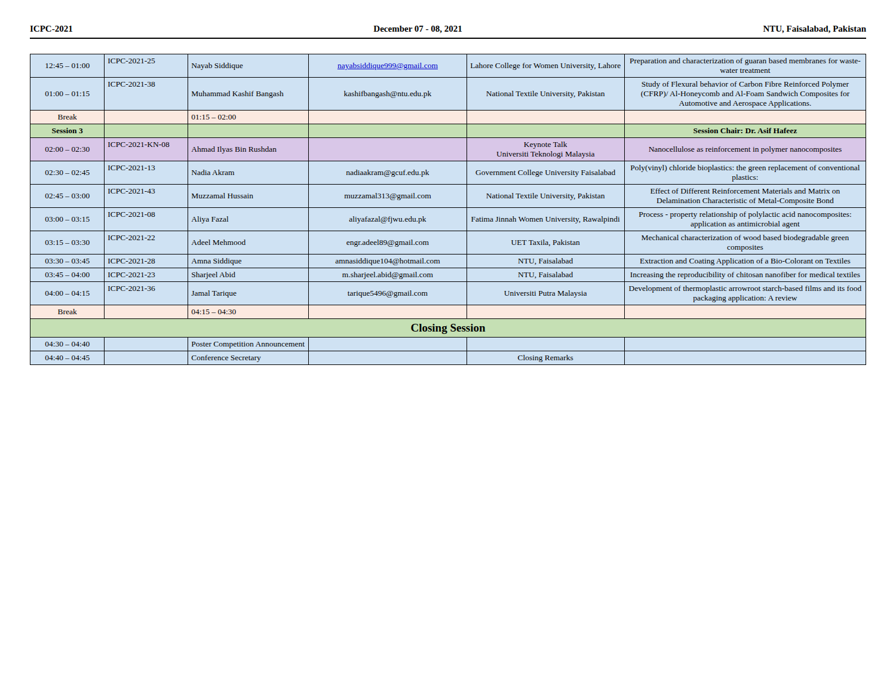ICPC-2021
December 07 - 08, 2021
NTU, Faisalabad, Pakistan
| 12:45 – 01:00 | ICPC-2021-25 | Nayab Siddique | nayabsiddique999@gmail.com | Lahore College for Women University, Lahore | Preparation and characterization of guaran based membranes for waste-water treatment |
| 01:00 – 01:15 | ICPC-2021-38 | Muhammad Kashif Bangash | kashifbangash@ntu.edu.pk | National Textile University, Pakistan | Study of Flexural behavior of Carbon Fibre Reinforced Polymer (CFRP)/ Al-Honeycomb and Al-Foam Sandwich Composites for Automotive and Aerospace Applications. |
| Break | | 01:15 – 02:00 | | | |
| Session 3 | | | | | Session Chair: Dr. Asif Hafeez |
| 02:00 – 02:30 | ICPC-2021-KN-08 | Ahmad Ilyas Bin Rushdan | | Keynote Talk Universiti Teknologi Malaysia | Nanocellulose as reinforcement in polymer nanocomposites |
| 02:30 – 02:45 | ICPC-2021-13 | Nadia Akram | nadiaakram@gcuf.edu.pk | Government College University Faisalabad | Poly(vinyl) chloride bioplastics: the green replacement of conventional plastics: |
| 02:45 – 03:00 | ICPC-2021-43 | Muzzamal Hussain | muzzamal313@gmail.com | National Textile University, Pakistan | Effect of Different Reinforcement Materials and Matrix on Delamination Characteristic of Metal-Composite Bond |
| 03:00 – 03:15 | ICPC-2021-08 | Aliya Fazal | aliyafazal@fjwu.edu.pk | Fatima Jinnah Women University, Rawalpindi | Process - property relationship of polylactic acid nanocomposites: application as antimicrobial agent |
| 03:15 – 03:30 | ICPC-2021-22 | Adeel Mehmood | engr.adeel89@gmail.com | UET Taxila, Pakistan | Mechanical characterization of wood based biodegradable green composites |
| 03:30 – 03:45 | ICPC-2021-28 | Amna Siddique | amnasiddique104@hotmail.com | NTU, Faisalabad | Extraction and Coating Application of a Bio-Colorant on Textiles |
| 03:45 – 04:00 | ICPC-2021-23 | Sharjeel Abid | m.sharjeel.abid@gmail.com | NTU, Faisalabad | Increasing the reproducibility of chitosan nanofiber for medical textiles |
| 04:00 – 04:15 | ICPC-2021-36 | Jamal Tarique | tarique5496@gmail.com | Universiti Putra Malaysia | Development of thermoplastic arrowroot starch-based films and its food packaging application: A review |
| Break | | 04:15 – 04:30 | | | |
| Closing Session |
| 04:30 – 04:40 | | Poster Competition Announcement | | | |
| 04:40 – 04:45 | | Conference Secretary | | Closing Remarks | |